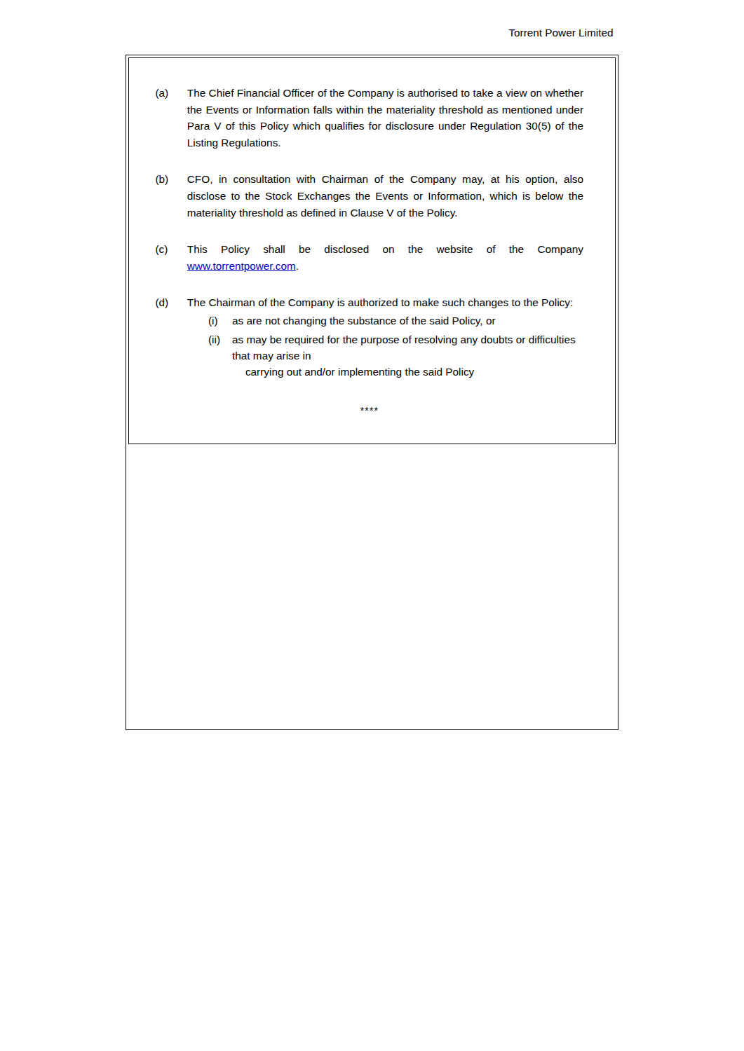Torrent Power Limited
(a) The Chief Financial Officer of the Company is authorised to take a view on whether the Events or Information falls within the materiality threshold as mentioned under Para V of this Policy which qualifies for disclosure under Regulation 30(5) of the Listing Regulations.
(b) CFO, in consultation with Chairman of the Company may, at his option, also disclose to the Stock Exchanges the Events or Information, which is below the materiality threshold as defined in Clause V of the Policy.
(c) This Policy shall be disclosed on the website of the Company www.torrentpower.com.
(d) The Chairman of the Company is authorized to make such changes to the Policy:
(i) as are not changing the substance of the said Policy, or
(ii) as may be required for the purpose of resolving any doubts or difficulties that may arise in carrying out and/or implementing the said Policy
****